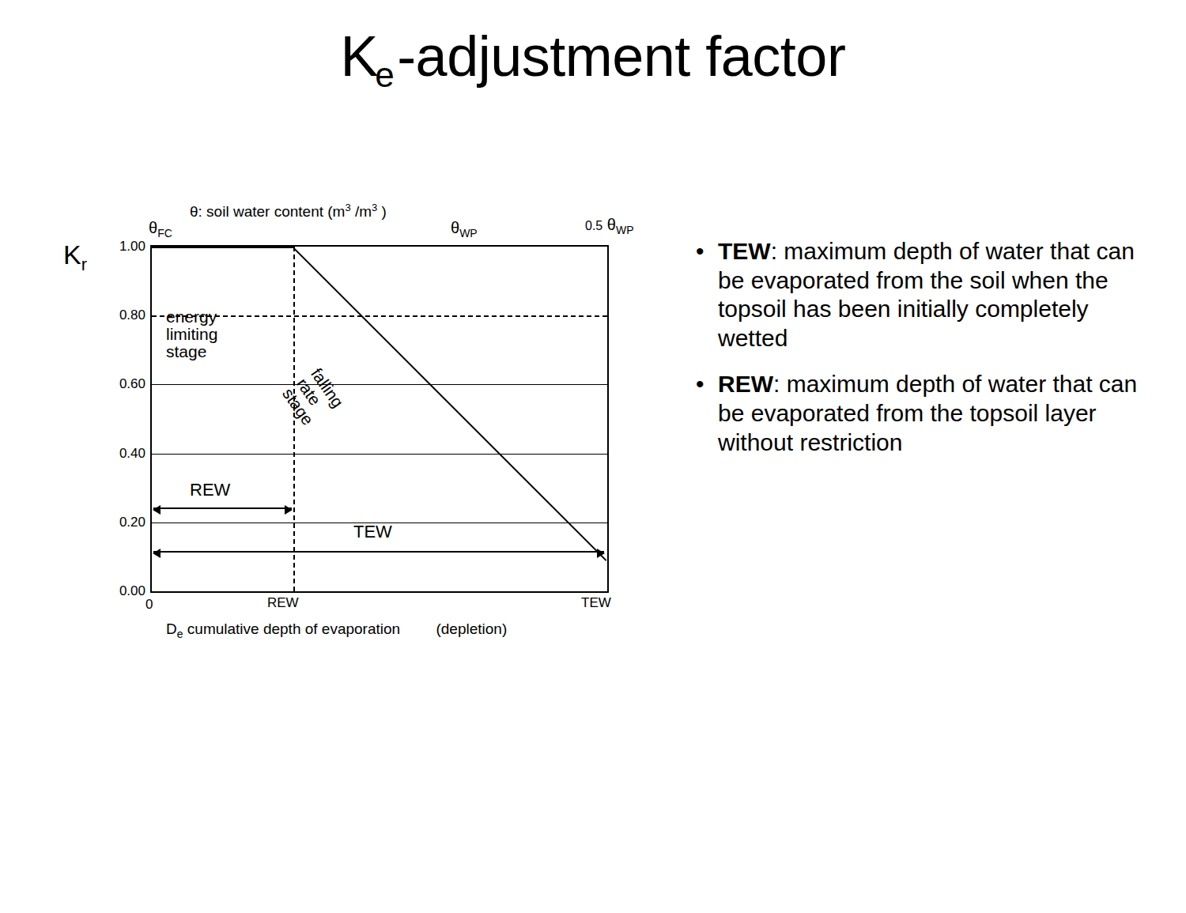Ke-adjustment factor
θ: soil water content (m3 /m3 )
θFC
θWP
0.5 θWP
Kr
1.00 0.80 0.60 0.40 0.20 0.00
energy
limiting
stage
falling
rate
stage
REW
TEW
0
REW
TEW
De cumulative depth of evaporation (depletion)
TEW: maximum depth of water that can be evaporated from the soil when the topsoil has been initially completely wetted
REW: maximum depth of water that can be evaporated from the topsoil layer without restriction